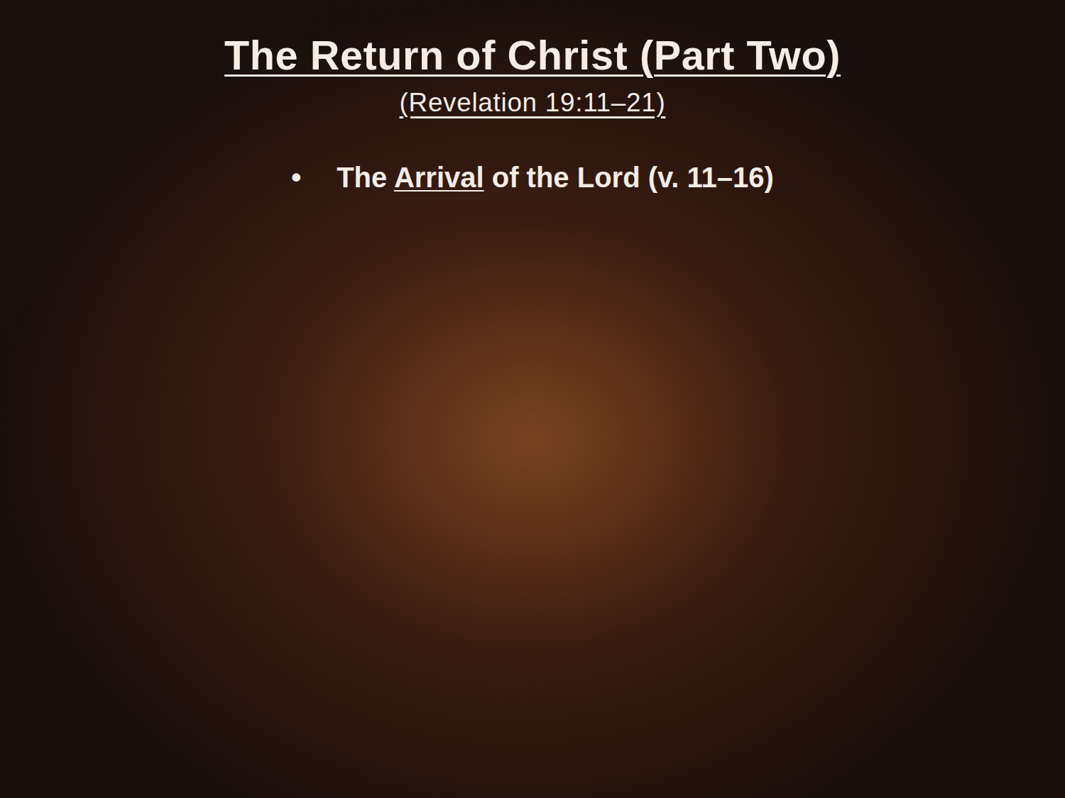The Return of Christ (Part Two) (Revelation 19:11–21)
The Arrival of the Lord (v. 11–16)